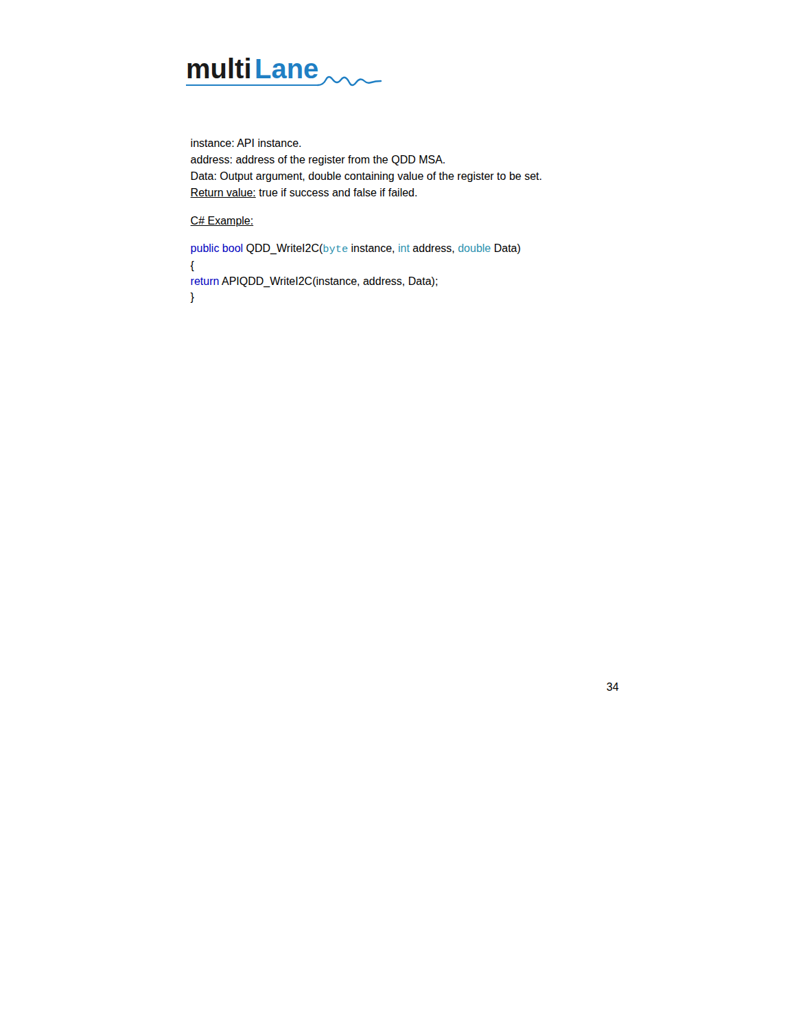multi Lane
instance: API instance.
address: address of the register from the QDD MSA.
Data: Output argument, double containing value of the register to be set.
Return value: true if success and false if failed.
C# Example:
public bool QDD_WriteI2C(byte instance, int address, double Data)
{
return APIQDD_WriteI2C(instance, address, Data);
}
34